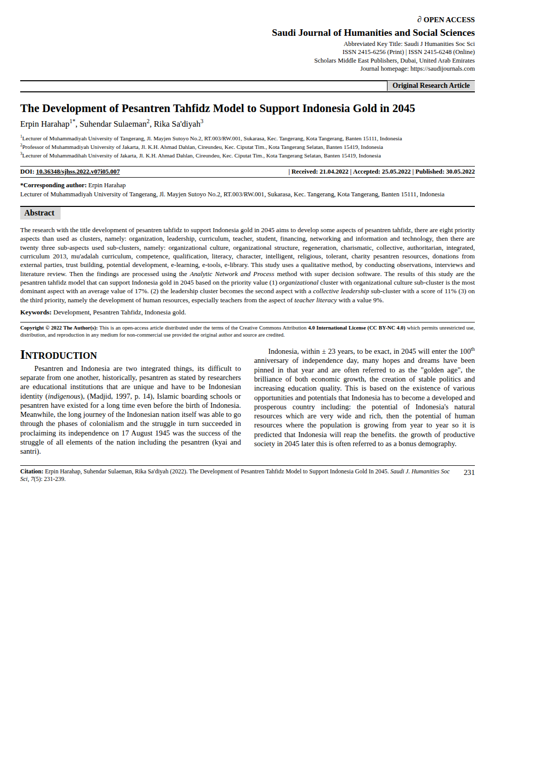∂OPEN ACCESS
Saudi Journal of Humanities and Social Sciences
Abbreviated Key Title: Saudi J Humanities Soc Sci
ISSN 2415-6256 (Print) | ISSN 2415-6248 (Online)
Scholars Middle East Publishers, Dubai, United Arab Emirates
Journal homepage: https://saudijournals.com
Original Research Article
The Development of Pesantren Tahfidz Model to Support Indonesia Gold in 2045
Erpin Harahap1*, Suhendar Sulaeman2, Rika Sa'diyah3
1Lecturer of Muhammadiyah University of Tangerang, Jl. Mayjen Sutoyo No.2, RT.003/RW.001, Sukarasa, Kec. Tangerang, Kota Tangerang, Banten 15111, Indonesia
2Professor of Muhammadiyah University of Jakarta, Jl. K.H. Ahmad Dahlan, Cireundeu, Kec. Ciputat Tim., Kota Tangerang Selatan, Banten 15419, Indonesia
3Lecturer of Muhammadihah University of Jakarta, Jl. K.H. Ahmad Dahlan, Cireundeu, Kec. Ciputat Tim., Kota Tangerang Selatan, Banten 15419, Indonesia
DOI: 10.36348/sjhss.2022.v07i05.007 | Received: 21.04.2022 | Accepted: 25.05.2022 | Published: 30.05.2022
*Corresponding author: Erpin Harahap
Lecturer of Muhammadiyah University of Tangerang, Jl. Mayjen Sutoyo No.2, RT.003/RW.001, Sukarasa, Kec. Tangerang, Kota Tangerang, Banten 15111, Indonesia
Abstract
The research with the title development of pesantren tahfidz to support Indonesia gold in 2045 aims to develop some aspects of pesantren tahfidz, there are eight priority aspects than used as clusters, namely: organization, leadership, curriculum, teacher, student, financing, networking and information and technology, then there are twenty three sub-aspects used sub-clusters, namely: organizational culture, organizational structure, regeneration, charismatic, collective, authoritarian, integrated, curriculum 2013, mu'adalah curriculum, competence, qualification, literacy, character, intelligent, religious, tolerant, charity pesantren resources, donations from external parties, trust building, potential development, e-learning, e-tools, e-library. This study uses a qualitative method, by conducting observations, interviews and literature review. Then the findings are processed using the Analytic Network and Process method with super decision software. The results of this study are the pesantren tahfidz model that can support Indonesia gold in 2045 based on the priority value (1) organizational cluster with organizational culture sub-cluster is the most dominant aspect with an average value of 17%. (2) the leadership cluster becomes the second aspect with a collective leadership sub-cluster with a score of 11% (3) on the third priority, namely the development of human resources, especially teachers from the aspect of teacher literacy with a value 9%.
Keywords: Development, Pesantren Tahfidz, Indonesia gold.
Copyright © 2022 The Author(s): This is an open-access article distributed under the terms of the Creative Commons Attribution 4.0 International License (CC BY-NC 4.0) which permits unrestricted use, distribution, and reproduction in any medium for non-commercial use provided the original author and source are credited.
INTRODUCTION
Pesantren and Indonesia are two integrated things, its difficult to separate from one another, historically, pesantren as stated by researchers are educational institutions that are unique and have to be Indonesian identity (indigenous), (Madjid, 1997, p. 14), Islamic boarding schools or pesantren have existed for a long time even before the birth of Indonesia. Meanwhile, the long journey of the Indonesian nation itself was able to go through the phases of colonialism and the struggle in turn succeeded in proclaiming its independence on 17 August 1945 was the success of the struggle of all elements of the nation including the pesantren (kyai and santri).
Indonesia, within ± 23 years, to be exact, in 2045 will enter the 100th anniversary of independence day, many hopes and dreams have been pinned in that year and are often referred to as the "golden age", the brilliance of both economic growth, the creation of stable politics and increasing education quality. This is based on the existence of various opportunities and potentials that Indonesia has to become a developed and prosperous country including: the potential of Indonesia's natural resources which are very wide and rich, then the potential of human resources where the population is growing from year to year so it is predicted that Indonesia will reap the benefits. the growth of productive society in 2045 later this is often referred to as a bonus demography.
Citation: Erpin Harahap, Suhendar Sulaeman, Rika Sa'diyah (2022). The Development of Pesantren Tahfidz Model to Support Indonesia Gold In 2045. Saudi J. Humanities Soc Sci, 7(5): 231-239.
231